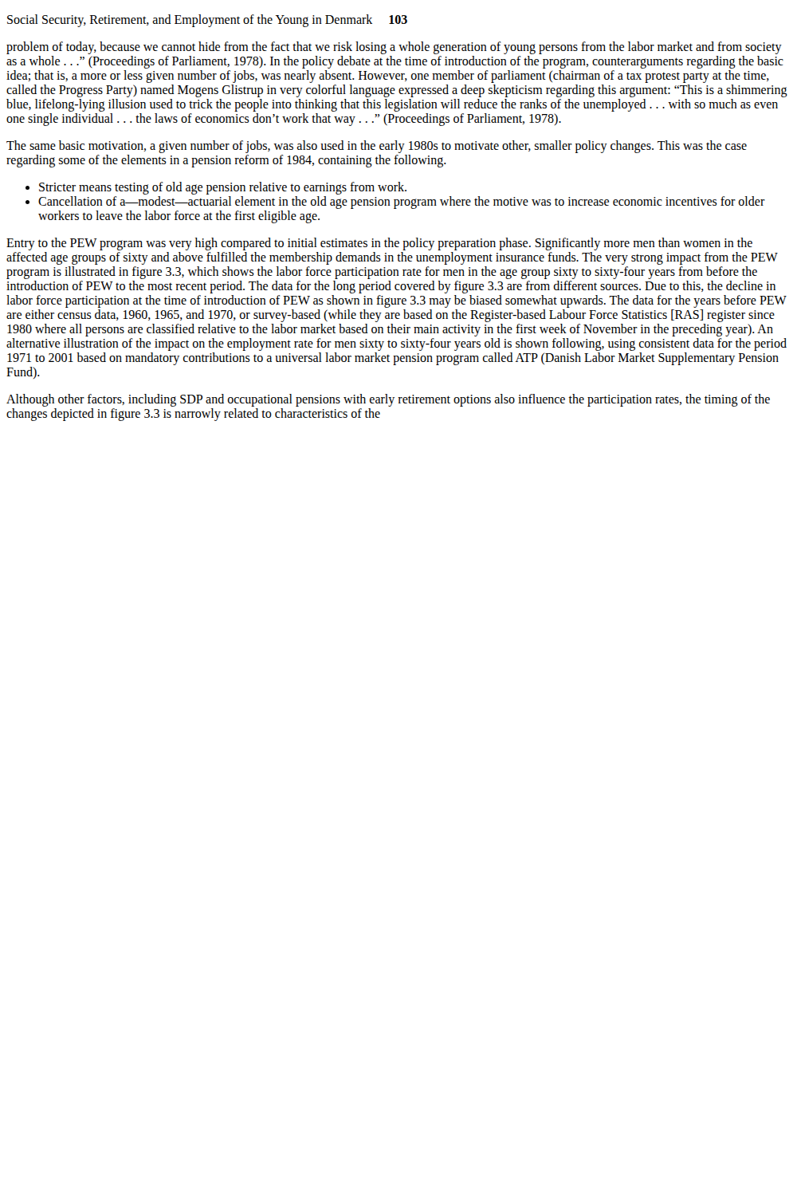Social Security, Retirement, and Employment of the Young in Denmark 103
problem of today, because we cannot hide from the fact that we risk losing a whole generation of young persons from the labor market and from society as a whole . . .” (Proceedings of Parliament, 1978). In the policy debate at the time of introduction of the program, counterarguments regarding the basic idea; that is, a more or less given number of jobs, was nearly absent. However, one member of parliament (chairman of a tax protest party at the time, called the Progress Party) named Mogens Glistrup in very colorful language expressed a deep skepticism regarding this argument: “This is a shimmering blue, lifelong-lying illusion used to trick the people into thinking that this legislation will reduce the ranks of the unemployed . . . with so much as even one single individual . . . the laws of economics don’t work that way . . .” (Proceedings of Parliament, 1978).
The same basic motivation, a given number of jobs, was also used in the early 1980s to motivate other, smaller policy changes. This was the case regarding some of the elements in a pension reform of 1984, containing the following.
Stricter means testing of old age pension relative to earnings from work.
Cancellation of a—modest—actuarial element in the old age pension program where the motive was to increase economic incentives for older workers to leave the labor force at the first eligible age.
Entry to the PEW program was very high compared to initial estimates in the policy preparation phase. Significantly more men than women in the affected age groups of sixty and above fulfilled the membership demands in the unemployment insurance funds. The very strong impact from the PEW program is illustrated in figure 3.3, which shows the labor force participation rate for men in the age group sixty to sixty-four years from before the introduction of PEW to the most recent period. The data for the long period covered by figure 3.3 are from different sources. Due to this, the decline in labor force participation at the time of introduction of PEW as shown in figure 3.3 may be biased somewhat upwards. The data for the years before PEW are either census data, 1960, 1965, and 1970, or survey-based (while they are based on the Register-based Labour Force Statistics [RAS] register since 1980 where all persons are classified relative to the labor market based on their main activity in the first week of November in the preceding year). An alternative illustration of the impact on the employment rate for men sixty to sixty-four years old is shown following, using consistent data for the period 1971 to 2001 based on mandatory contributions to a universal labor market pension program called ATP (Danish Labor Market Supplementary Pension Fund).
Although other factors, including SDP and occupational pensions with early retirement options also influence the participation rates, the timing of the changes depicted in figure 3.3 is narrowly related to characteristics of the